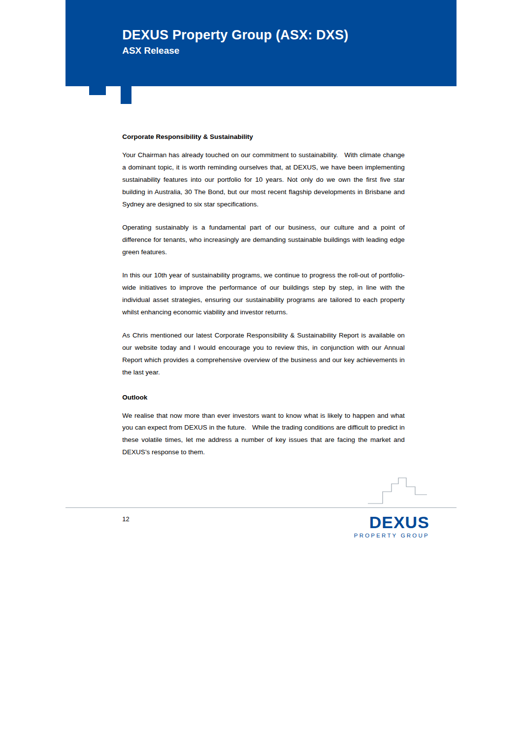DEXUS Property Group (ASX: DXS)
ASX Release
Corporate Responsibility & Sustainability
Your Chairman has already touched on our commitment to sustainability. With climate change a dominant topic, it is worth reminding ourselves that, at DEXUS, we have been implementing sustainability features into our portfolio for 10 years. Not only do we own the first five star building in Australia, 30 The Bond, but our most recent flagship developments in Brisbane and Sydney are designed to six star specifications.
Operating sustainably is a fundamental part of our business, our culture and a point of difference for tenants, who increasingly are demanding sustainable buildings with leading edge green features.
In this our 10th year of sustainability programs, we continue to progress the roll-out of portfolio-wide initiatives to improve the performance of our buildings step by step, in line with the individual asset strategies, ensuring our sustainability programs are tailored to each property whilst enhancing economic viability and investor returns.
As Chris mentioned our latest Corporate Responsibility & Sustainability Report is available on our website today and I would encourage you to review this, in conjunction with our Annual Report which provides a comprehensive overview of the business and our key achievements in the last year.
Outlook
We realise that now more than ever investors want to know what is likely to happen and what you can expect from DEXUS in the future. While the trading conditions are difficult to predict in these volatile times, let me address a number of key issues that are facing the market and DEXUS’s response to them.
12
DEXUS
PROPERTY GROUP